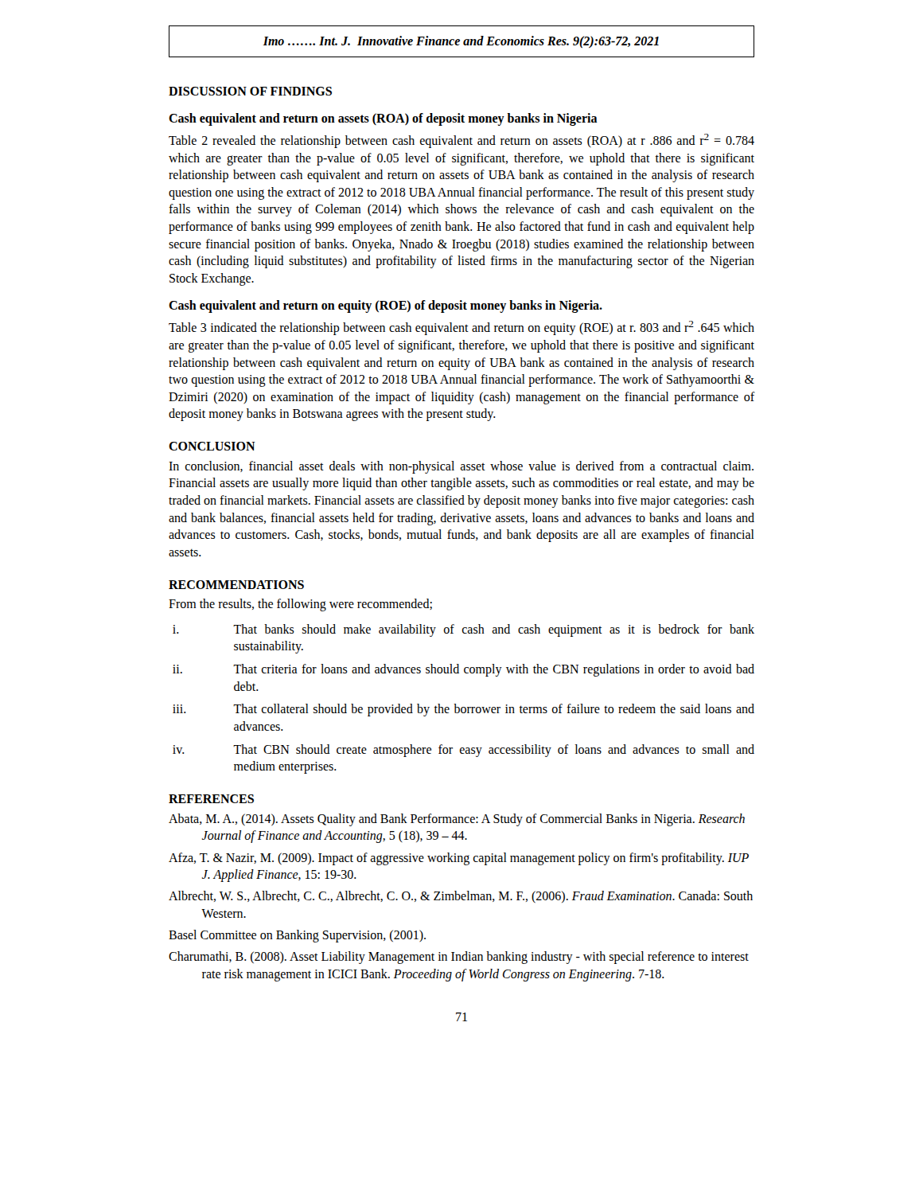Imo ……. Int. J. Innovative Finance and Economics Res. 9(2):63-72, 2021
Discussion of Findings
Cash equivalent and return on assets (ROA) of deposit money banks in Nigeria
Table 2 revealed the relationship between cash equivalent and return on assets (ROA) at r .886 and r2 = 0.784 which are greater than the p-value of 0.05 level of significant, therefore, we uphold that there is significant relationship between cash equivalent and return on assets of UBA bank as contained in the analysis of research question one using the extract of 2012 to 2018 UBA Annual financial performance. The result of this present study falls within the survey of Coleman (2014) which shows the relevance of cash and cash equivalent on the performance of banks using 999 employees of zenith bank. He also factored that fund in cash and equivalent help secure financial position of banks. Onyeka, Nnado & Iroegbu (2018) studies examined the relationship between cash (including liquid substitutes) and profitability of listed firms in the manufacturing sector of the Nigerian Stock Exchange.
Cash equivalent and return on equity (ROE) of deposit money banks in Nigeria.
Table 3 indicated the relationship between cash equivalent and return on equity (ROE) at r. 803 and r2 .645 which are greater than the p-value of 0.05 level of significant, therefore, we uphold that there is positive and significant relationship between cash equivalent and return on equity of UBA bank as contained in the analysis of research two question using the extract of 2012 to 2018 UBA Annual financial performance. The work of Sathyamoorthi & Dzimiri (2020) on examination of the impact of liquidity (cash) management on the financial performance of deposit money banks in Botswana agrees with the present study.
Conclusion
In conclusion, financial asset deals with non-physical asset whose value is derived from a contractual claim. Financial assets are usually more liquid than other tangible assets, such as commodities or real estate, and may be traded on financial markets. Financial assets are classified by deposit money banks into five major categories: cash and bank balances, financial assets held for trading, derivative assets, loans and advances to banks and loans and advances to customers. Cash, stocks, bonds, mutual funds, and bank deposits are all are examples of financial assets.
Recommendations
From the results, the following were recommended;
i. That banks should make availability of cash and cash equipment as it is bedrock for bank sustainability.
ii. That criteria for loans and advances should comply with the CBN regulations in order to avoid bad debt.
iii. That collateral should be provided by the borrower in terms of failure to redeem the said loans and advances.
iv. That CBN should create atmosphere for easy accessibility of loans and advances to small and medium enterprises.
References
Abata, M. A., (2014). Assets Quality and Bank Performance: A Study of Commercial Banks in Nigeria. Research Journal of Finance and Accounting, 5 (18), 39 – 44.
Afza, T. & Nazir, M. (2009). Impact of aggressive working capital management policy on firm's profitability. IUP J. Applied Finance, 15: 19-30.
Albrecht, W. S., Albrecht, C. C., Albrecht, C. O., & Zimbelman, M. F., (2006). Fraud Examination. Canada: South Western.
Basel Committee on Banking Supervision, (2001).
Charumathi, B. (2008). Asset Liability Management in Indian banking industry - with special reference to interest rate risk management in ICICI Bank. Proceeding of World Congress on Engineering. 7-18.
71